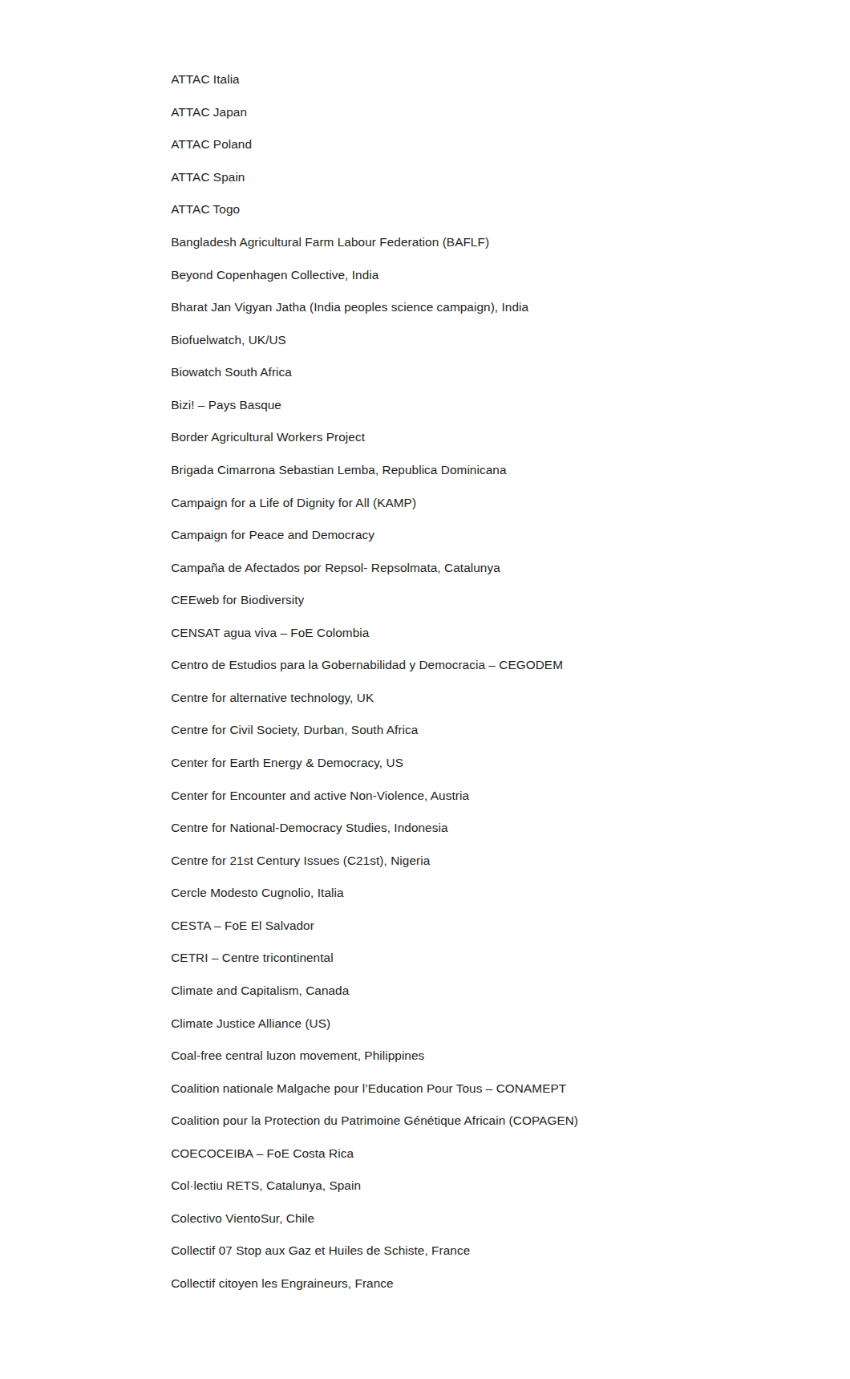ATTAC Italia
ATTAC Japan
ATTAC Poland
ATTAC Spain
ATTAC Togo
Bangladesh Agricultural Farm Labour Federation (BAFLF)
Beyond Copenhagen Collective, India
Bharat Jan Vigyan Jatha (India peoples science campaign), India
Biofuelwatch, UK/US
Biowatch South Africa
Bizi! – Pays Basque
Border Agricultural Workers Project
Brigada Cimarrona Sebastian Lemba, Republica Dominicana
Campaign for a Life of Dignity for All (KAMP)
Campaign for Peace and Democracy
Campaña de Afectados por Repsol- Repsolmata, Catalunya
CEEweb for Biodiversity
CENSAT agua viva – FoE Colombia
Centro de Estudios para la Gobernabilidad y Democracia – CEGODEM
Centre for alternative technology, UK
Centre for Civil Society, Durban, South Africa
Center for Earth Energy & Democracy, US
Center for Encounter and active Non-Violence, Austria
Centre for National-Democracy Studies, Indonesia
Centre for 21st Century Issues (C21st), Nigeria
Cercle Modesto Cugnolio, Italia
CESTA – FoE El Salvador
CETRI – Centre tricontinental
Climate and Capitalism, Canada
Climate Justice Alliance (US)
Coal-free central luzon movement, Philippines
Coalition nationale Malgache pour l’Education Pour Tous – CONAMEPT
Coalition pour la Protection du Patrimoine Génétique Africain (COPAGEN)
COECOCEIBA – FoE Costa Rica
Col·lectiu RETS, Catalunya, Spain
Colectivo VientoSur, Chile
Collectif 07 Stop aux Gaz et Huiles de Schiste, France
Collectif citoyen les Engraineurs, France